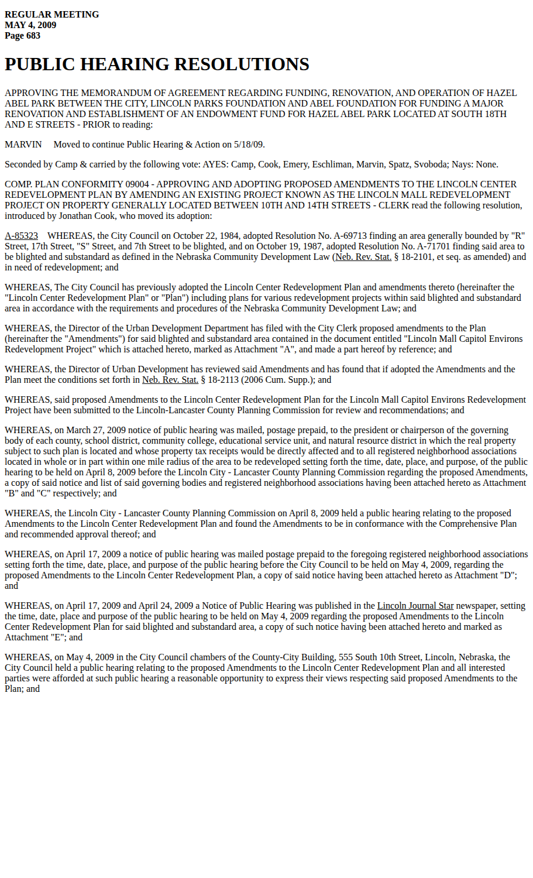REGULAR MEETING
MAY 4, 2009
Page 683
PUBLIC HEARING RESOLUTIONS
APPROVING THE MEMORANDUM OF AGREEMENT REGARDING FUNDING, RENOVATION, AND OPERATION OF HAZEL ABEL PARK BETWEEN THE CITY, LINCOLN PARKS FOUNDATION AND ABEL FOUNDATION FOR FUNDING A MAJOR RENOVATION AND ESTABLISHMENT OF AN ENDOWMENT FUND FOR HAZEL ABEL PARK LOCATED AT SOUTH 18TH AND E STREETS - PRIOR to reading:
MARVIN Moved to continue Public Hearing & Action on 5/18/09.
Seconded by Camp & carried by the following vote: AYES: Camp, Cook, Emery, Eschliman, Marvin, Spatz, Svoboda; Nays: None.
COMP. PLAN CONFORMITY 09004 - APPROVING AND ADOPTING PROPOSED AMENDMENTS TO THE LINCOLN CENTER REDEVELOPMENT PLAN BY AMENDING AN EXISTING PROJECT KNOWN AS THE LINCOLN MALL REDEVELOPMENT PROJECT ON PROPERTY GENERALLY LOCATED BETWEEN 10TH AND 14TH STREETS - CLERK read the following resolution, introduced by Jonathan Cook, who moved its adoption:
A-85323 WHEREAS, the City Council on October 22, 1984, adopted Resolution No. A-69713 finding an area generally bounded by "R" Street, 17th Street, "S" Street, and 7th Street to be blighted, and on October 19, 1987, adopted Resolution No. A-71701 finding said area to be blighted and substandard as defined in the Nebraska Community Development Law (Neb. Rev. Stat. § 18-2101, et seq. as amended) and in need of redevelopment; and
WHEREAS, The City Council has previously adopted the Lincoln Center Redevelopment Plan and amendments thereto (hereinafter the "Lincoln Center Redevelopment Plan" or "Plan") including plans for various redevelopment projects within said blighted and substandard area in accordance with the requirements and procedures of the Nebraska Community Development Law; and
WHEREAS, the Director of the Urban Development Department has filed with the City Clerk proposed amendments to the Plan (hereinafter the "Amendments") for said blighted and substandard area contained in the document entitled "Lincoln Mall Capitol Environs Redevelopment Project" which is attached hereto, marked as Attachment "A", and made a part hereof by reference; and
WHEREAS, the Director of Urban Development has reviewed said Amendments and has found that if adopted the Amendments and the Plan meet the conditions set forth in Neb. Rev. Stat. § 18-2113 (2006 Cum. Supp.); and
WHEREAS, said proposed Amendments to the Lincoln Center Redevelopment Plan for the Lincoln Mall Capitol Environs Redevelopment Project have been submitted to the Lincoln-Lancaster County Planning Commission for review and recommendations; and
WHEREAS, on March 27, 2009 notice of public hearing was mailed, postage prepaid, to the president or chairperson of the governing body of each county, school district, community college, educational service unit, and natural resource district in which the real property subject to such plan is located and whose property tax receipts would be directly affected and to all registered neighborhood associations located in whole or in part within one mile radius of the area to be redeveloped setting forth the time, date, place, and purpose, of the public hearing to be held on April 8, 2009 before the Lincoln City - Lancaster County Planning Commission regarding the proposed Amendments, a copy of said notice and list of said governing bodies and registered neighborhood associations having been attached hereto as Attachment "B" and "C" respectively; and
WHEREAS, the Lincoln City - Lancaster County Planning Commission on April 8, 2009 held a public hearing relating to the proposed Amendments to the Lincoln Center Redevelopment Plan and found the Amendments to be in conformance with the Comprehensive Plan and recommended approval thereof; and
WHEREAS, on April 17, 2009 a notice of public hearing was mailed postage prepaid to the foregoing registered neighborhood associations setting forth the time, date, place, and purpose of the public hearing before the City Council to be held on May 4, 2009, regarding the proposed Amendments to the Lincoln Center Redevelopment Plan, a copy of said notice having been attached hereto as Attachment "D"; and
WHEREAS, on April 17, 2009 and April 24, 2009 a Notice of Public Hearing was published in the Lincoln Journal Star newspaper, setting the time, date, place and purpose of the public hearing to be held on May 4, 2009 regarding the proposed Amendments to the Lincoln Center Redevelopment Plan for said blighted and substandard area, a copy of such notice having been attached hereto and marked as Attachment "E"; and
WHEREAS, on May 4, 2009 in the City Council chambers of the County-City Building, 555 South 10th Street, Lincoln, Nebraska, the City Council held a public hearing relating to the proposed Amendments to the Lincoln Center Redevelopment Plan and all interested parties were afforded at such public hearing a reasonable opportunity to express their views respecting said proposed Amendments to the Plan; and